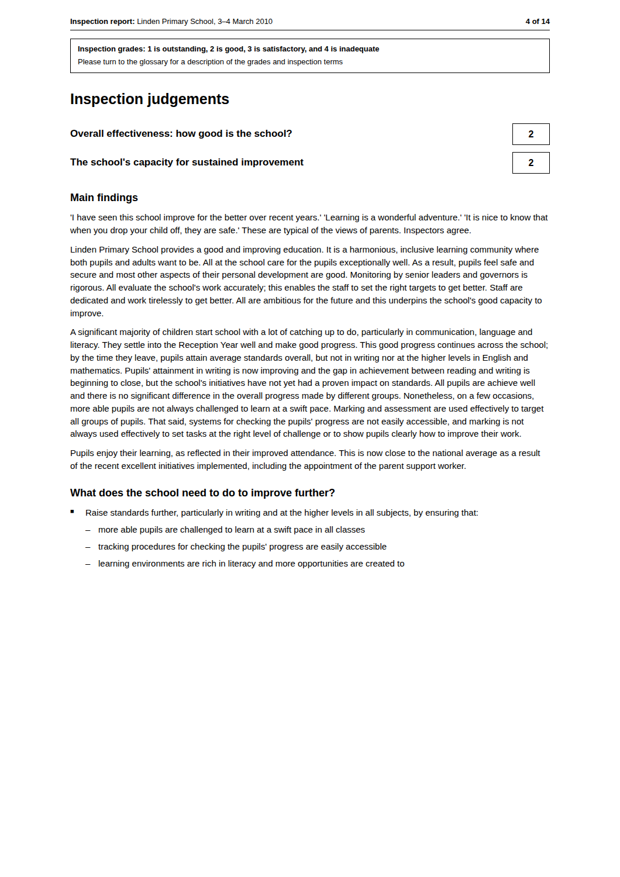Inspection report: Linden Primary School, 3–4 March 2010
4 of 14
Inspection grades: 1 is outstanding, 2 is good, 3 is satisfactory, and 4 is inadequate
Please turn to the glossary for a description of the grades and inspection terms
Inspection judgements
| Overall effectiveness: how good is the school? | 2 |
| The school's capacity for sustained improvement | 2 |
Main findings
'I have seen this school improve for the better over recent years.' 'Learning is a wonderful adventure.' 'It is nice to know that when you drop your child off, they are safe.' These are typical of the views of parents. Inspectors agree.
Linden Primary School provides a good and improving education. It is a harmonious, inclusive learning community where both pupils and adults want to be. All at the school care for the pupils exceptionally well. As a result, pupils feel safe and secure and most other aspects of their personal development are good. Monitoring by senior leaders and governors is rigorous. All evaluate the school's work accurately; this enables the staff to set the right targets to get better. Staff are dedicated and work tirelessly to get better. All are ambitious for the future and this underpins the school's good capacity to improve.
A significant majority of children start school with a lot of catching up to do, particularly in communication, language and literacy. They settle into the Reception Year well and make good progress. This good progress continues across the school; by the time they leave, pupils attain average standards overall, but not in writing nor at the higher levels in English and mathematics. Pupils' attainment in writing is now improving and the gap in achievement between reading and writing is beginning to close, but the school's initiatives have not yet had a proven impact on standards. All pupils are achieve well and there is no significant difference in the overall progress made by different groups. Nonetheless, on a few occasions, more able pupils are not always challenged to learn at a swift pace. Marking and assessment are used effectively to target all groups of pupils. That said, systems for checking the pupils' progress are not easily accessible, and marking is not always used effectively to set tasks at the right level of challenge or to show pupils clearly how to improve their work.
Pupils enjoy their learning, as reflected in their improved attendance. This is now close to the national average as a result of the recent excellent initiatives implemented, including the appointment of the parent support worker.
What does the school need to do to improve further?
Raise standards further, particularly in writing and at the higher levels in all subjects, by ensuring that:
more able pupils are challenged to learn at a swift pace in all classes
tracking procedures for checking the pupils' progress are easily accessible
learning environments are rich in literacy and more opportunities are created to